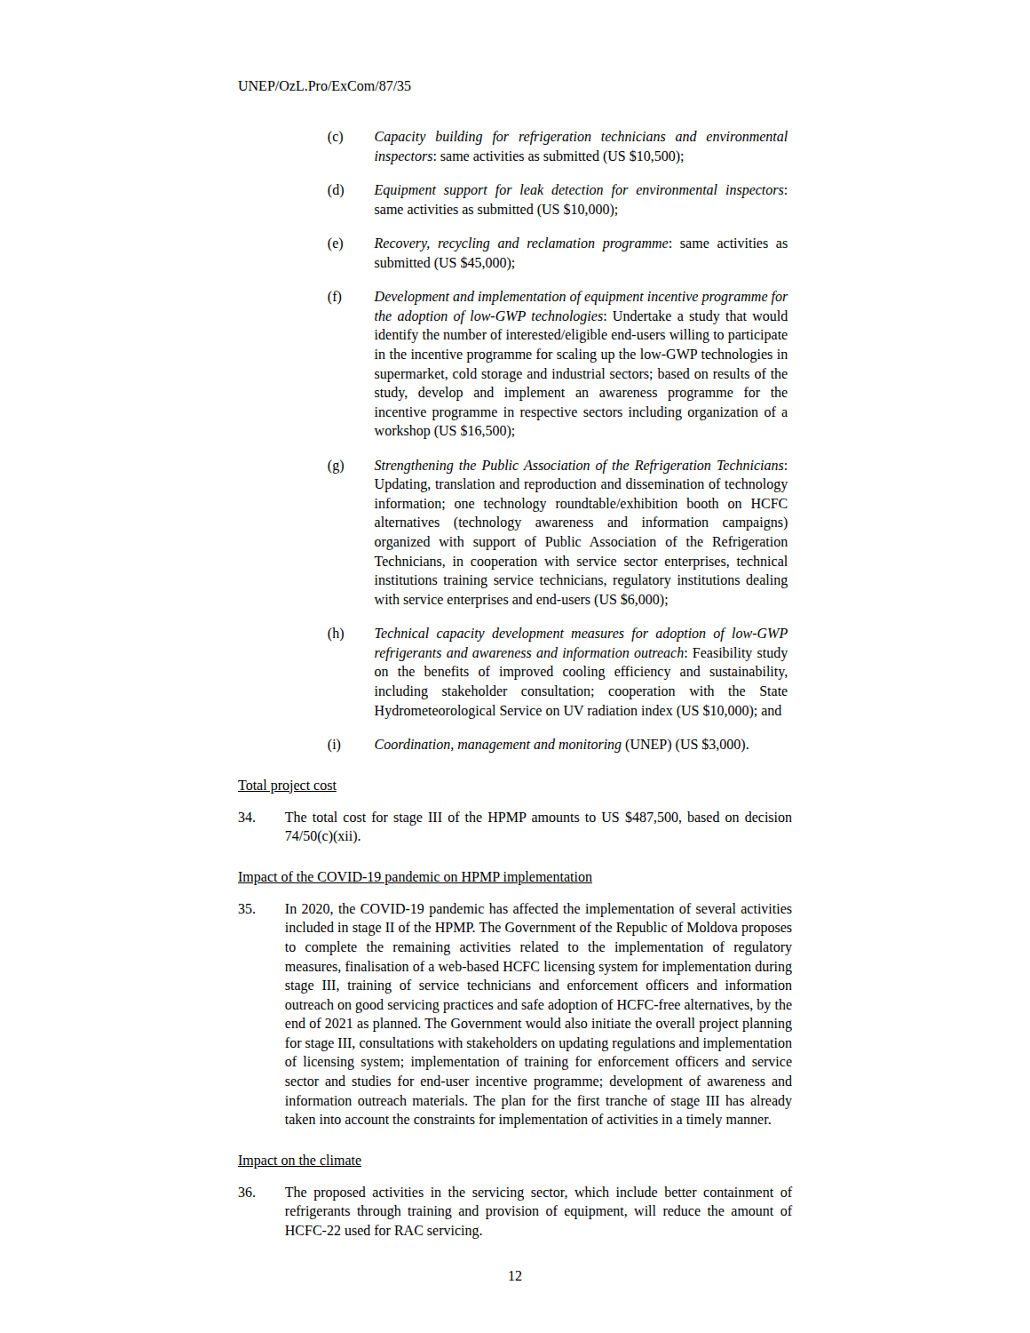UNEP/OzL.Pro/ExCom/87/35
(c)
Capacity building for refrigeration technicians and environmental inspectors: same activities as submitted (US $10,500);
(d)
Equipment support for leak detection for environmental inspectors: same activities as submitted (US $10,000);
(e)
Recovery, recycling and reclamation programme: same activities as submitted (US $45,000);
(f)
Development and implementation of equipment incentive programme for the adoption of low-GWP technologies: Undertake a study that would identify the number of interested/eligible end-users willing to participate in the incentive programme for scaling up the low-GWP technologies in supermarket, cold storage and industrial sectors; based on results of the study, develop and implement an awareness programme for the incentive programme in respective sectors including organization of a workshop (US $16,500);
(g)
Strengthening the Public Association of the Refrigeration Technicians: Updating, translation and reproduction and dissemination of technology information; one technology roundtable/exhibition booth on HCFC alternatives (technology awareness and information campaigns) organized with support of Public Association of the Refrigeration Technicians, in cooperation with service sector enterprises, technical institutions training service technicians, regulatory institutions dealing with service enterprises and end-users (US $6,000);
(h)
Technical capacity development measures for adoption of low-GWP refrigerants and awareness and information outreach: Feasibility study on the benefits of improved cooling efficiency and sustainability, including stakeholder consultation; cooperation with the State Hydrometeorological Service on UV radiation index (US $10,000); and
(i)
Coordination, management and monitoring (UNEP) (US $3,000).
Total project cost
34. The total cost for stage III of the HPMP amounts to US $487,500, based on decision 74/50(c)(xii).
Impact of the COVID-19 pandemic on HPMP implementation
35. In 2020, the COVID-19 pandemic has affected the implementation of several activities included in stage II of the HPMP. The Government of the Republic of Moldova proposes to complete the remaining activities related to the implementation of regulatory measures, finalisation of a web-based HCFC licensing system for implementation during stage III, training of service technicians and enforcement officers and information outreach on good servicing practices and safe adoption of HCFC-free alternatives, by the end of 2021 as planned. The Government would also initiate the overall project planning for stage III, consultations with stakeholders on updating regulations and implementation of licensing system; implementation of training for enforcement officers and service sector and studies for end-user incentive programme; development of awareness and information outreach materials. The plan for the first tranche of stage III has already taken into account the constraints for implementation of activities in a timely manner.
Impact on the climate
36. The proposed activities in the servicing sector, which include better containment of refrigerants through training and provision of equipment, will reduce the amount of HCFC-22 used for RAC servicing.
12